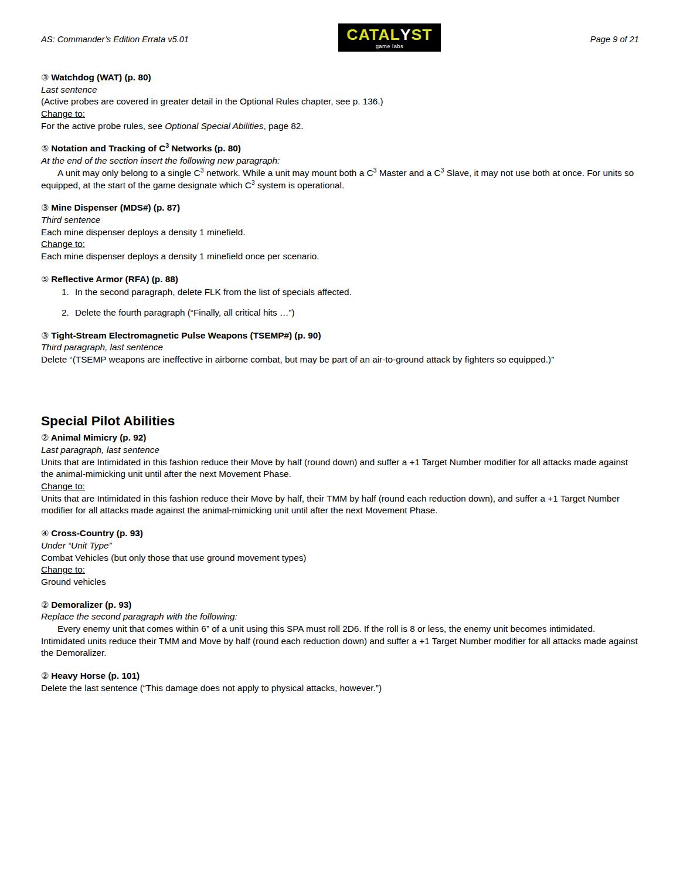AS: Commander’s Edition Errata v5.01
CATALYST
game labs
Page 9 of 21
③ Watchdog (WAT) (p. 80)
Last sentence
(Active probes are covered in greater detail in the Optional Rules chapter, see p. 136.)
Change to:
For the active probe rules, see Optional Special Abilities, page 82.
⑤ Notation and Tracking of C3 Networks (p. 80)
At the end of the section insert the following new paragraph:
A unit may only belong to a single C3 network. While a unit may mount both a C3 Master and a C3 Slave, it may not use both at once. For units so equipped, at the start of the game designate which C3 system is operational.
③ Mine Dispenser (MDS#) (p. 87)
Third sentence
Each mine dispenser deploys a density 1 minefield.
Change to:
Each mine dispenser deploys a density 1 minefield once per scenario.
⑤ Reflective Armor (RFA) (p. 88)
In the second paragraph, delete FLK from the list of specials affected.
Delete the fourth paragraph (“Finally, all critical hits …”)
③ Tight-Stream Electromagnetic Pulse Weapons (TSEMP#) (p. 90)
Third paragraph, last sentence
Delete “(TSEMP weapons are ineffective in airborne combat, but may be part of an air-to-ground attack by fighters so equipped.)”
Special Pilot Abilities
② Animal Mimicry (p. 92)
Last paragraph, last sentence
Units that are Intimidated in this fashion reduce their Move by half (round down) and suffer a +1 Target Number modifier for all attacks made against the animal-mimicking unit until after the next Movement Phase.
Change to:
Units that are Intimidated in this fashion reduce their Move by half, their TMM by half (round each reduction down), and suffer a +1 Target Number modifier for all attacks made against the animal-mimicking unit until after the next Movement Phase.
④ Cross-Country (p. 93)
Under “Unit Type”
Combat Vehicles (but only those that use ground movement types)
Change to:
Ground vehicles
② Demoralizer (p. 93)
Replace the second paragraph with the following:
Every enemy unit that comes within 6” of a unit using this SPA must roll 2D6. If the roll is 8 or less, the enemy unit becomes intimidated. Intimidated units reduce their TMM and Move by half (round each reduction down) and suffer a +1 Target Number modifier for all attacks made against the Demoralizer.
② Heavy Horse (p. 101)
Delete the last sentence (“This damage does not apply to physical attacks, however.”)